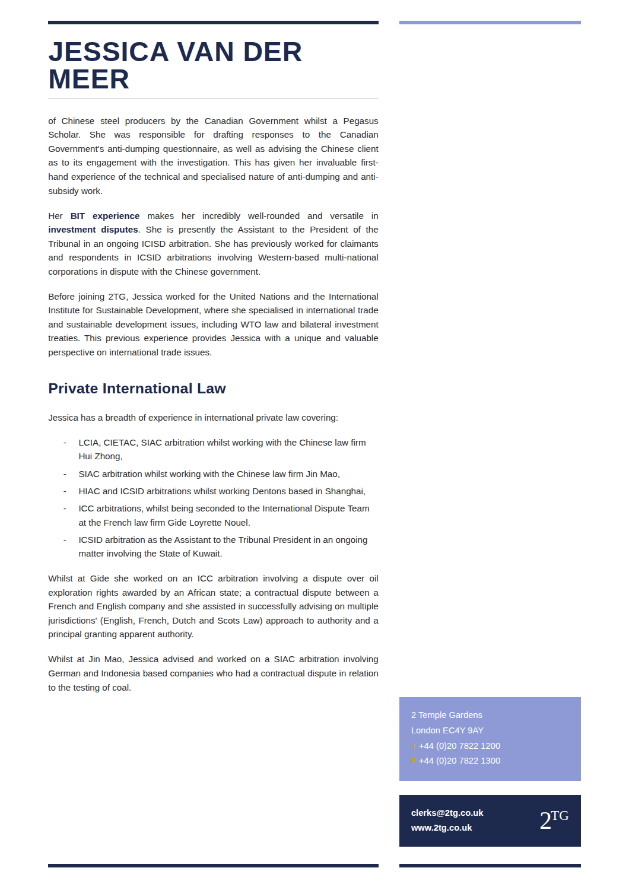Jessica van der Meer
of Chinese steel producers by the Canadian Government whilst a Pegasus Scholar. She was responsible for drafting responses to the Canadian Government's anti-dumping questionnaire, as well as advising the Chinese client as to its engagement with the investigation. This has given her invaluable first-hand experience of the technical and specialised nature of anti-dumping and anti-subsidy work.
Her BIT experience makes her incredibly well-rounded and versatile in investment disputes. She is presently the Assistant to the President of the Tribunal in an ongoing ICISD arbitration. She has previously worked for claimants and respondents in ICSID arbitrations involving Western-based multi-national corporations in dispute with the Chinese government.
Before joining 2TG, Jessica worked for the United Nations and the International Institute for Sustainable Development, where she specialised in international trade and sustainable development issues, including WTO law and bilateral investment treaties. This previous experience provides Jessica with a unique and valuable perspective on international trade issues.
Private International Law
Jessica has a breadth of experience in international private law covering:
LCIA, CIETAC, SIAC arbitration whilst working with the Chinese law firm Hui Zhong,
SIAC arbitration whilst working with the Chinese law firm Jin Mao,
HIAC and ICSID arbitrations whilst working Dentons based in Shanghai,
ICC arbitrations, whilst being seconded to the International Dispute Team at the French law firm Gide Loyrette Nouel.
ICSID arbitration as the Assistant to the Tribunal President in an ongoing matter involving the State of Kuwait.
Whilst at Gide she worked on an ICC arbitration involving a dispute over oil exploration rights awarded by an African state; a contractual dispute between a French and English company and she assisted in successfully advising on multiple jurisdictions' (English, French, Dutch and Scots Law) approach to authority and a principal granting apparent authority.
Whilst at Jin Mao, Jessica advised and worked on a SIAC arbitration involving German and Indonesia based companies who had a contractual dispute in relation to the testing of coal.
2 Temple Gardens
London EC4Y 9AY
T +44 (0)20 7822 1200
F +44 (0)20 7822 1300
clerks@2tg.co.uk www.2tg.co.uk
2TG